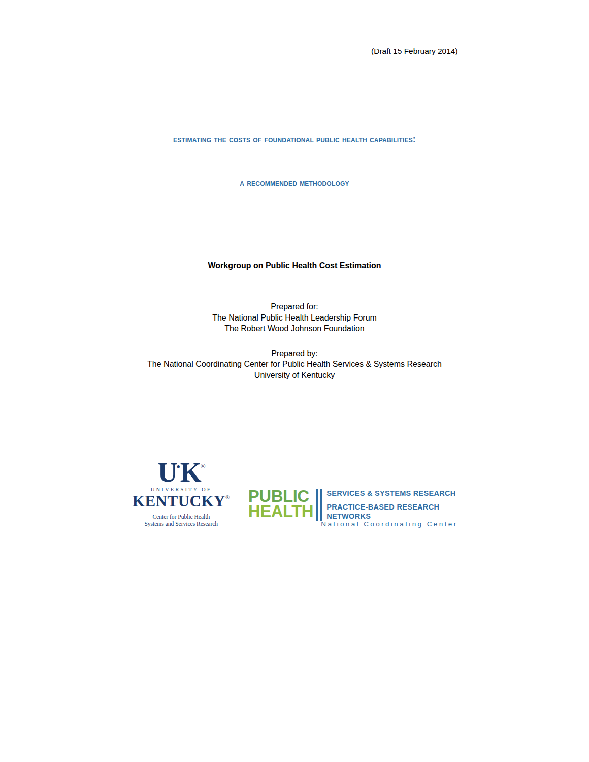(Draft 15 February 2014)
Estimating the Costs of Foundational Public Health Capabilities:
A Recommended Methodology
Workgroup on Public Health Cost Estimation
Prepared for:
The National Public Health Leadership Forum
The Robert Wood Johnson Foundation
Prepared by:
The National Coordinating Center for Public Health Services & Systems Research
University of Kentucky
U•K®
UNIVERSITY OF
KENTUCKY®
Center for Public Health
Systems and Services Research
PUBLIC
HEALTH
SERVICES & SYSTEMS RESEARCH
PRACTICE-BASED RESEARCH NETWORKS
National Coordinating Center